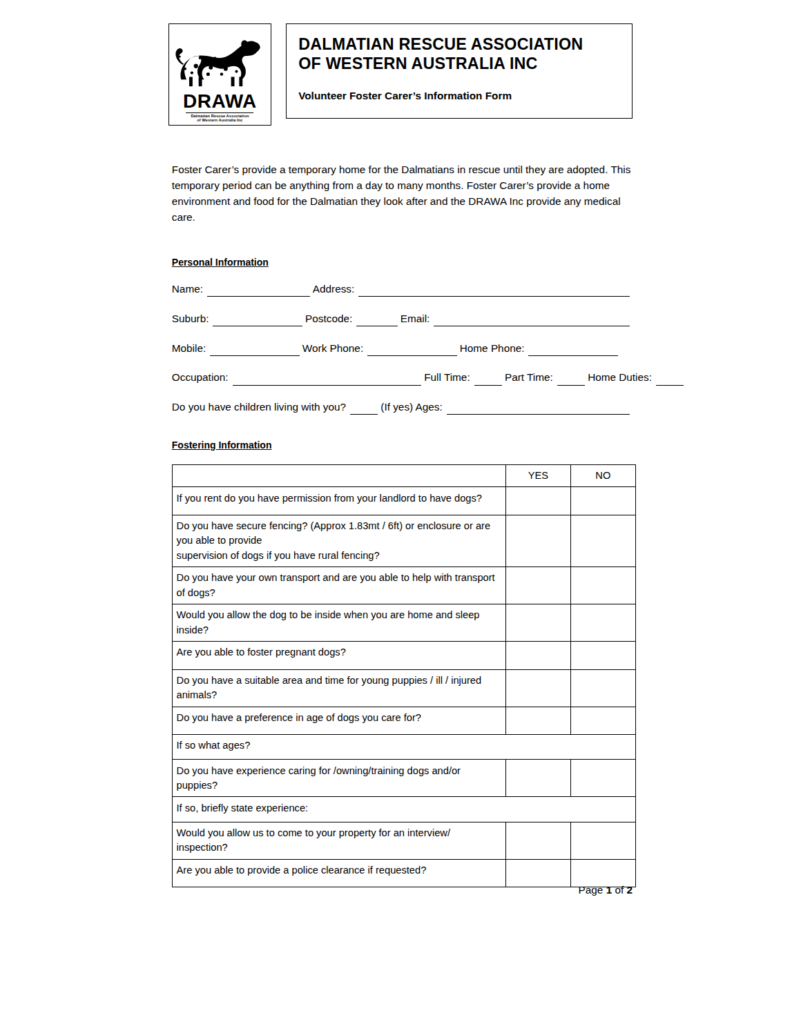DRAWA
Dalmatian Rescue Association
of Western Australia Inc
DALMATIAN RESCUE ASSOCIATION
OF WESTERN AUSTRALIA INC
Volunteer Foster Carer’s Information Form
Foster Carer’s provide a temporary home for the Dalmatians in rescue until they are adopted. This temporary period can be anything from a day to many months. Foster Carer’s provide a home environment and food for the Dalmatian they look after and the DRAWA Inc provide any medical care.
Personal Information
Name: Address:
Suburb: Postcode: Email:
Mobile: Work Phone: Home Phone:
Occupation: Full Time: Part Time: Home Duties:
Do you have children living with you? (If yes) Ages:
Fostering Information
| | YES | NO |
| --- | --- | --- |
| If you rent do you have permission from your landlord to have dogs? | | |
| Do you have secure fencing? (Approx 1.83mt / 6ft) or enclosure or are you able to provide supervision of dogs if you have rural fencing? | | |
| Do you have your own transport and are you able to help with transport of dogs? | | |
| Would you allow the dog to be inside when you are home and sleep inside? | | |
| Are you able to foster pregnant dogs? | | |
| Do you have a suitable area and time for young puppies / ill / injured animals? | | |
| Do you have a preference in age of dogs you care for? | | |
| If so what ages? |
| Do you have experience caring for /owning/training dogs and/or puppies? | | |
| If so, briefly state experience: |
| Would you allow us to come to your property for an interview/ inspection? | | |
| Are you able to provide a police clearance if requested? | | |
Page 1 of 2